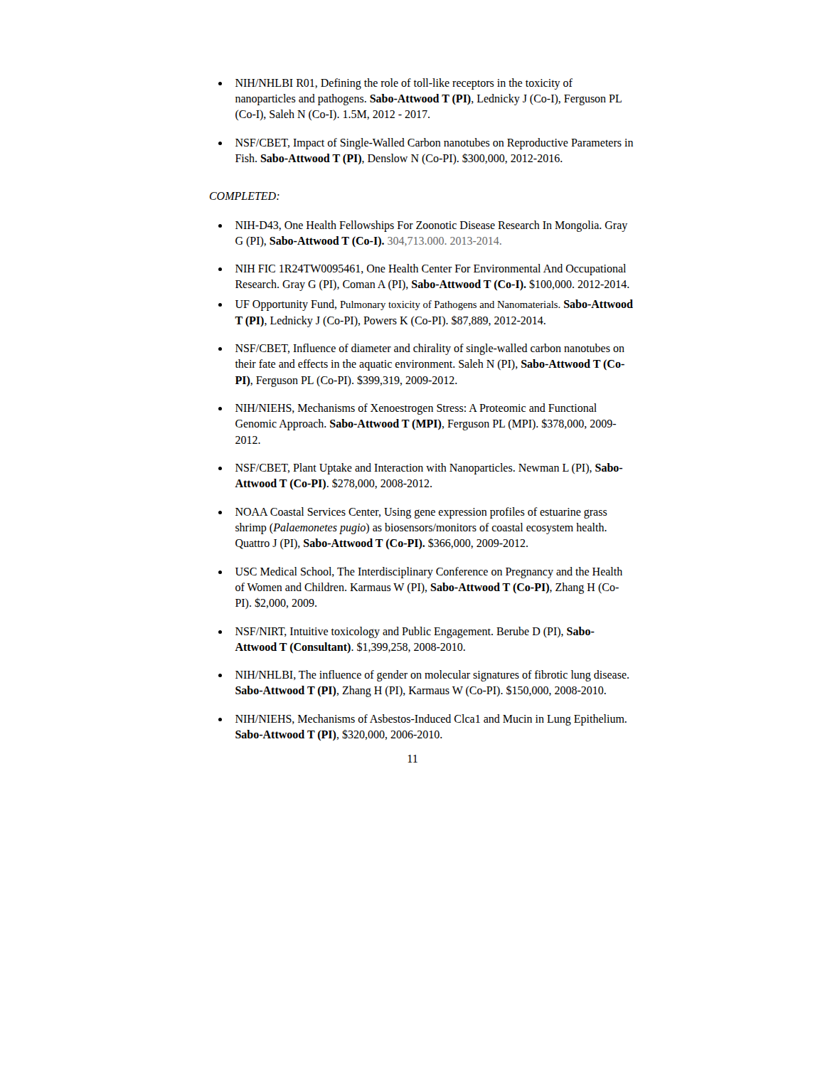NIH/NHLBI R01, Defining the role of toll-like receptors in the toxicity of nanoparticles and pathogens. Sabo-Attwood T (PI), Lednicky J (Co-I), Ferguson PL (Co-I), Saleh N (Co-I). 1.5M, 2012 - 2017.
NSF/CBET, Impact of Single-Walled Carbon nanotubes on Reproductive Parameters in Fish. Sabo-Attwood T (PI), Denslow N (Co-PI). $300,000, 2012-2016.
COMPLETED:
NIH-D43, One Health Fellowships For Zoonotic Disease Research In Mongolia. Gray G (PI), Sabo-Attwood T (Co-I). 304,713.000. 2013-2014.
NIH FIC 1R24TW0095461, One Health Center For Environmental And Occupational Research. Gray G (PI), Coman A (PI), Sabo-Attwood T (Co-I). $100,000. 2012-2014.
UF Opportunity Fund, Pulmonary toxicity of Pathogens and Nanomaterials. Sabo-Attwood T (PI), Lednicky J (Co-PI), Powers K (Co-PI). $87,889, 2012-2014.
NSF/CBET, Influence of diameter and chirality of single-walled carbon nanotubes on their fate and effects in the aquatic environment. Saleh N (PI), Sabo-Attwood T (Co-PI), Ferguson PL (Co-PI). $399,319, 2009-2012.
NIH/NIEHS, Mechanisms of Xenoestrogen Stress: A Proteomic and Functional Genomic Approach. Sabo-Attwood T (MPI), Ferguson PL (MPI). $378,000, 2009-2012.
NSF/CBET, Plant Uptake and Interaction with Nanoparticles. Newman L (PI), Sabo-Attwood T (Co-PI). $278,000, 2008-2012.
NOAA Coastal Services Center, Using gene expression profiles of estuarine grass shrimp (Palaemonetes pugio) as biosensors/monitors of coastal ecosystem health. Quattro J (PI), Sabo-Attwood T (Co-PI). $366,000, 2009-2012.
USC Medical School, The Interdisciplinary Conference on Pregnancy and the Health of Women and Children. Karmaus W (PI), Sabo-Attwood T (Co-PI), Zhang H (Co-PI). $2,000, 2009.
NSF/NIRT, Intuitive toxicology and Public Engagement. Berube D (PI), Sabo-Attwood T (Consultant). $1,399,258, 2008-2010.
NIH/NHLBI, The influence of gender on molecular signatures of fibrotic lung disease. Sabo-Attwood T (PI), Zhang H (PI), Karmaus W (Co-PI). $150,000, 2008-2010.
NIH/NIEHS, Mechanisms of Asbestos-Induced Clca1 and Mucin in Lung Epithelium. Sabo-Attwood T (PI), $320,000, 2006-2010.
11